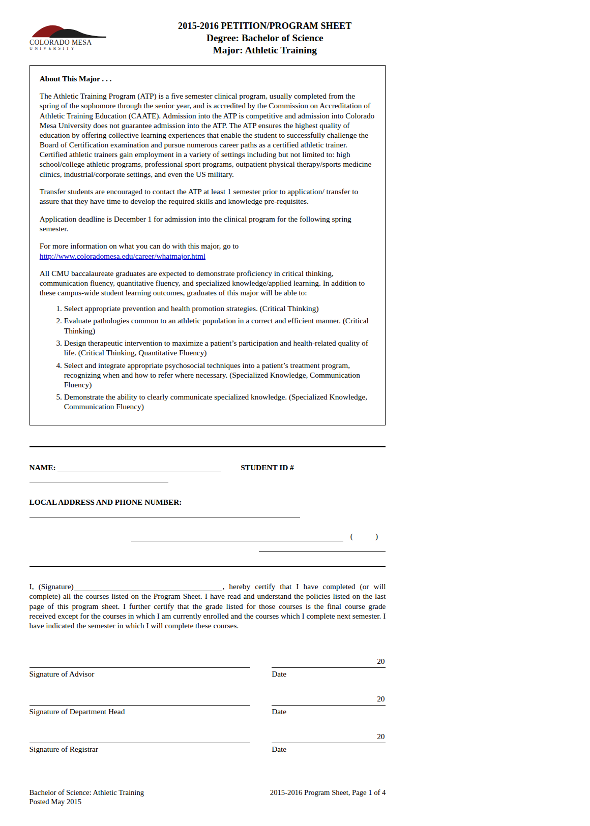COLORADO MESA UNIVERSITY
2015-2016 PETITION/PROGRAM SHEET
Degree: Bachelor of Science
Major: Athletic Training
About This Major . . .
The Athletic Training Program (ATP) is a five semester clinical program, usually completed from the spring of the sophomore through the senior year, and is accredited by the Commission on Accreditation of Athletic Training Education (CAATE). Admission into the ATP is competitive and admission into Colorado Mesa University does not guarantee admission into the ATP. The ATP ensures the highest quality of education by offering collective learning experiences that enable the student to successfully challenge the Board of Certification examination and pursue numerous career paths as a certified athletic trainer. Certified athletic trainers gain employment in a variety of settings including but not limited to: high school/college athletic programs, professional sport programs, outpatient physical therapy/sports medicine clinics, industrial/corporate settings, and even the US military.
Transfer students are encouraged to contact the ATP at least 1 semester prior to application/ transfer to assure that they have time to develop the required skills and knowledge pre-requisites.
Application deadline is December 1 for admission into the clinical program for the following spring semester.
For more information on what you can do with this major, go to http://www.coloradomesa.edu/career/whatmajor.html
All CMU baccalaureate graduates are expected to demonstrate proficiency in critical thinking, communication fluency, quantitative fluency, and specialized knowledge/applied learning. In addition to these campus-wide student learning outcomes, graduates of this major will be able to:
Select appropriate prevention and health promotion strategies. (Critical Thinking)
Evaluate pathologies common to an athletic population in a correct and efficient manner. (Critical Thinking)
Design therapeutic intervention to maximize a patient’s participation and health-related quality of life. (Critical Thinking, Quantitative Fluency)
Select and integrate appropriate psychosocial techniques into a patient’s treatment program, recognizing when and how to refer where necessary. (Specialized Knowledge, Communication Fluency)
Demonstrate the ability to clearly communicate specialized knowledge. (Specialized Knowledge, Communication Fluency)
NAME: STUDENT ID #
LOCAL ADDRESS AND PHONE NUMBER:
( )
I, (Signature) , hereby certify that I have completed (or will complete) all the courses listed on the Program Sheet. I have read and understand the policies listed on the last page of this program sheet. I further certify that the grade listed for those courses is the final course grade received except for the courses in which I am currently enrolled and the courses which I complete next semester. I have indicated the semester in which I will complete these courses.
| | | 20 |
| Signature of Advisor | | Date |
| | | 20 |
| Signature of Department Head | | Date |
| | | 20 |
| Signature of Registrar | | Date |
Bachelor of Science: Athletic Training
Posted May 2015
2015-2016 Program Sheet, Page 1 of 4